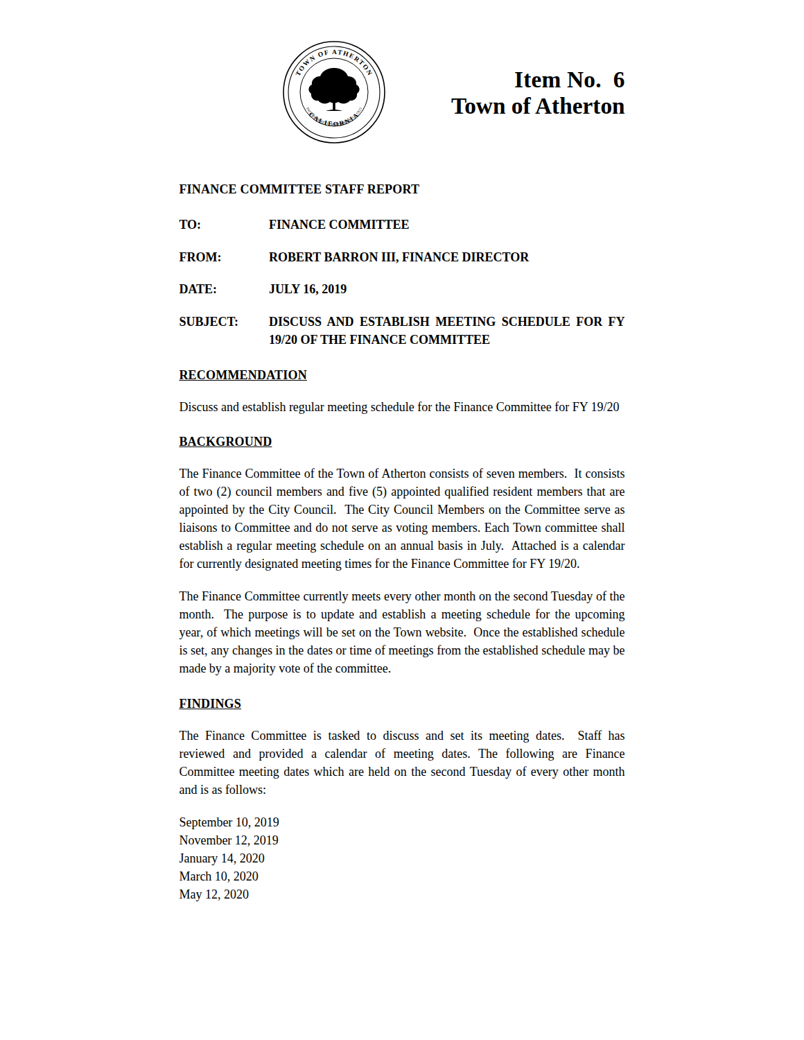TOWN OF ATHERTON CALIFORNIA INCORPORATED SEPTEMBER 12, 1923
Item No. 6
Town of Atherton
FINANCE COMMITTEE STAFF REPORT
| TO: | FINANCE COMMITTEE |
| FROM: | ROBERT BARRON III, FINANCE DIRECTOR |
| DATE: | JULY 16, 2019 |
| SUBJECT: | DISCUSS AND ESTABLISH MEETING SCHEDULE FOR FY 19/20 OF THE FINANCE COMMITTEE |
RECOMMENDATION
Discuss and establish regular meeting schedule for the Finance Committee for FY 19/20
BACKGROUND
The Finance Committee of the Town of Atherton consists of seven members. It consists of two (2) council members and five (5) appointed qualified resident members that are appointed by the City Council. The City Council Members on the Committee serve as liaisons to Committee and do not serve as voting members. Each Town committee shall establish a regular meeting schedule on an annual basis in July. Attached is a calendar for currently designated meeting times for the Finance Committee for FY 19/20.
The Finance Committee currently meets every other month on the second Tuesday of the month. The purpose is to update and establish a meeting schedule for the upcoming year, of which meetings will be set on the Town website. Once the established schedule is set, any changes in the dates or time of meetings from the established schedule may be made by a majority vote of the committee.
FINDINGS
The Finance Committee is tasked to discuss and set its meeting dates. Staff has reviewed and provided a calendar of meeting dates. The following are Finance Committee meeting dates which are held on the second Tuesday of every other month and is as follows:
September 10, 2019
November 12, 2019
January 14, 2020
March 10, 2020
May 12, 2020